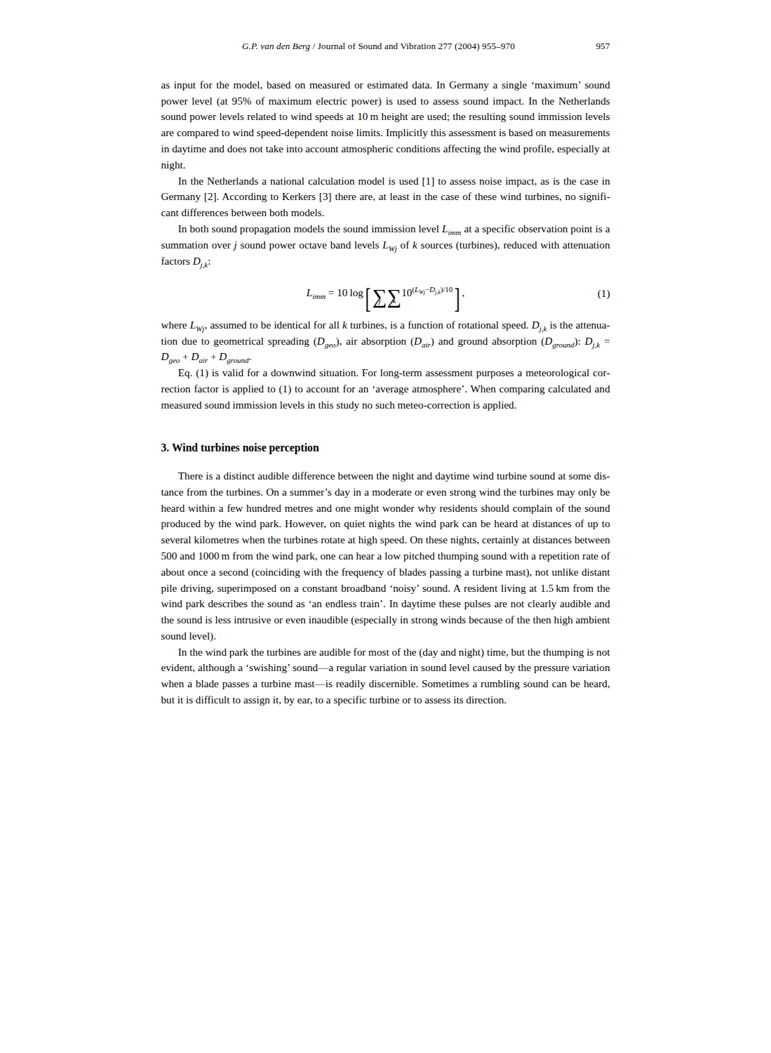957 G.P. van den Berg / Journal of Sound and Vibration 277 (2004) 955–970
as input for the model, based on measured or estimated data. In Germany a single ‘maximum’ sound power level (at 95% of maximum electric power) is used to assess sound impact. In the Netherlands sound power levels related to wind speeds at 10 m height are used; the resulting sound immission levels are compared to wind speed-dependent noise limits. Implicitly this assessment is based on measurements in daytime and does not take into account atmospheric conditions affecting the wind profile, especially at night.
In the Netherlands a national calculation model is used [1] to assess noise impact, as is the case in Germany [2]. According to Kerkers [3] there are, at least in the case of these wind turbines, no significant differences between both models.
In both sound propagation models the sound immission level Limm at a specific observation point is a summation over j sound power octave band levels LWj of k sources (turbines), reduced with attenuation factors Dj,k:
Limm = 10 log[∑j∑k10(LWj−Dj,k)/10],
(1)
where LWj, assumed to be identical for all k turbines, is a function of rotational speed. Dj,k is the attenuation due to geometrical spreading (Dgeo), air absorption (Dair) and ground absorption (Dground): Dj,k = Dgeo + Dair + Dground.
Eq. (1) is valid for a downwind situation. For long-term assessment purposes a meteorological correction factor is applied to (1) to account for an ‘average atmosphere’. When comparing calculated and measured sound immission levels in this study no such meteo-correction is applied.
3. Wind turbines noise perception
There is a distinct audible difference between the night and daytime wind turbine sound at some distance from the turbines. On a summer’s day in a moderate or even strong wind the turbines may only be heard within a few hundred metres and one might wonder why residents should complain of the sound produced by the wind park. However, on quiet nights the wind park can be heard at distances of up to several kilometres when the turbines rotate at high speed. On these nights, certainly at distances between 500 and 1000 m from the wind park, one can hear a low pitched thumping sound with a repetition rate of about once a second (coinciding with the frequency of blades passing a turbine mast), not unlike distant pile driving, superimposed on a constant broadband ‘noisy’ sound. A resident living at 1.5 km from the wind park describes the sound as ‘an endless train’. In daytime these pulses are not clearly audible and the sound is less intrusive or even inaudible (especially in strong winds because of the then high ambient sound level).
In the wind park the turbines are audible for most of the (day and night) time, but the thumping is not evident, although a ‘swishing’ sound—a regular variation in sound level caused by the pressure variation when a blade passes a turbine mast—is readily discernible. Sometimes a rumbling sound can be heard, but it is difficult to assign it, by ear, to a specific turbine or to assess its direction.